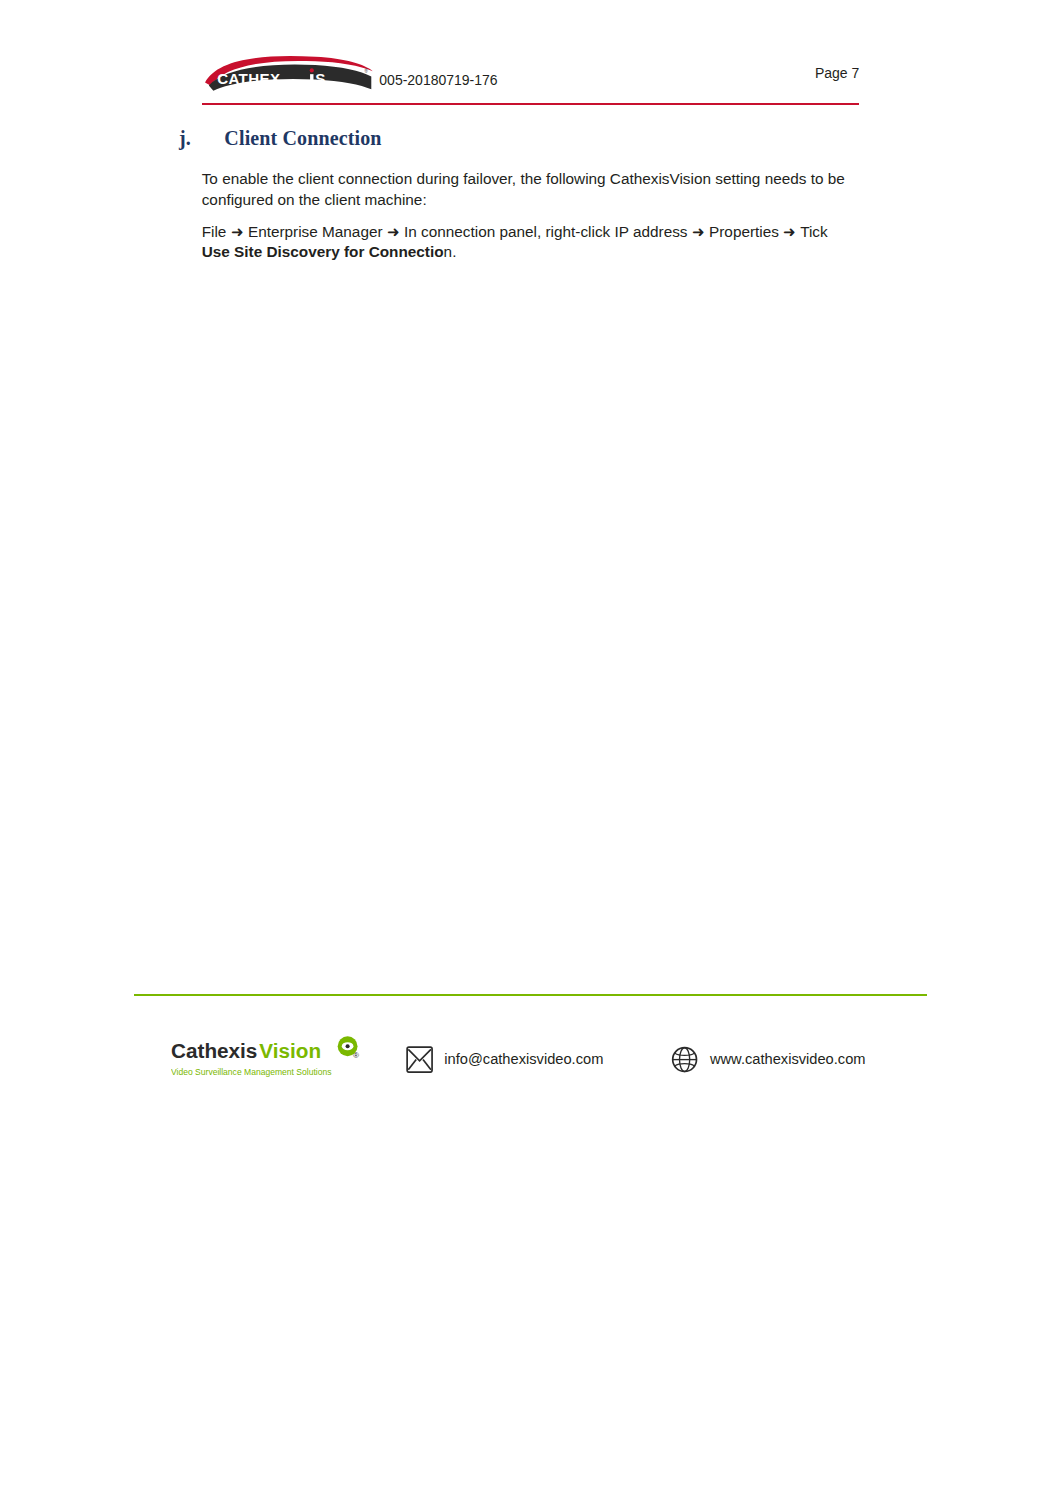CATHEX S ®
005-20180719-176
Page 7
j. Client Connection
To enable the client connection during failover, the following CathexisVision setting needs to be configured on the client machine:
File ➜ Enterprise Manager ➜ In connection panel, right-click IP address ➜ Properties ➜ Tick Use Site Discovery for Connection.
Cathexis Vision ® Video Surveillance Management Solutions
info@cathexisvideo.com
www.cathexisvideo.com